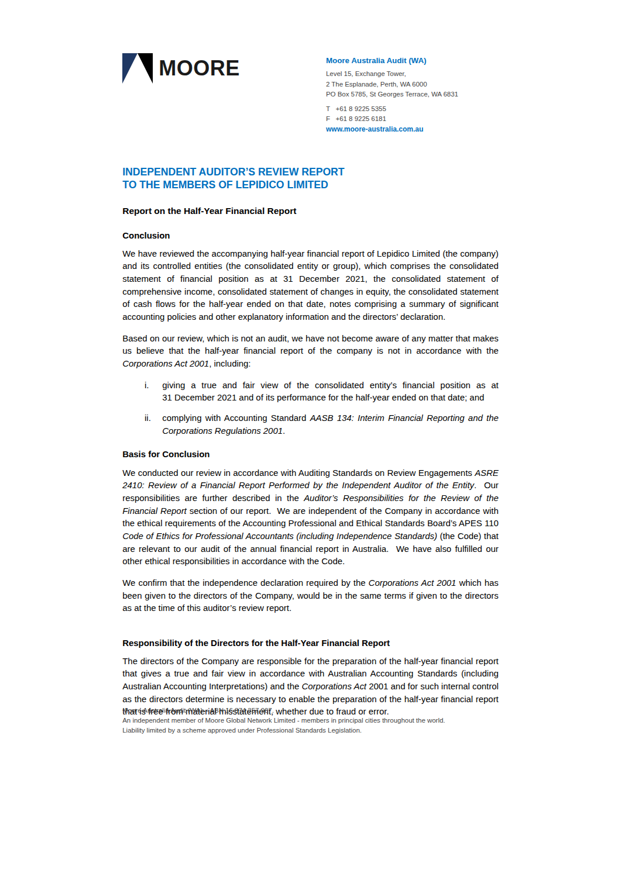MOORE
Moore Australia Audit (WA)
Level 15, Exchange Tower,
2 The Esplanade, Perth, WA 6000
PO Box 5785, St Georges Terrace, WA 6831
T +61 8 9225 5355
F +61 8 9225 6181
www.moore-australia.com.au
Independent Auditor’s Review Report
to the Members of Lepidico Limited
Report on the Half-Year Financial Report
Conclusion
We have reviewed the accompanying half-year financial report of Lepidico Limited (the company) and its controlled entities (the consolidated entity or group), which comprises the consolidated statement of financial position as at 31 December 2021, the consolidated statement of comprehensive income, consolidated statement of changes in equity, the consolidated statement of cash flows for the half-year ended on that date, notes comprising a summary of significant accounting policies and other explanatory information and the directors’ declaration.
Based on our review, which is not an audit, we have not become aware of any matter that makes us believe that the half-year financial report of the company is not in accordance with the Corporations Act 2001, including:
giving a true and fair view of the consolidated entity’s financial position as at 31 December 2021 and of its performance for the half-year ended on that date; and
complying with Accounting Standard AASB 134: Interim Financial Reporting and the Corporations Regulations 2001.
Basis for Conclusion
We conducted our review in accordance with Auditing Standards on Review Engagements ASRE 2410: Review of a Financial Report Performed by the Independent Auditor of the Entity. Our responsibilities are further described in the Auditor’s Responsibilities for the Review of the Financial Report section of our report. We are independent of the Company in accordance with the ethical requirements of the Accounting Professional and Ethical Standards Board’s APES 110 Code of Ethics for Professional Accountants (including Independence Standards) (the Code) that are relevant to our audit of the annual financial report in Australia. We have also fulfilled our other ethical responsibilities in accordance with the Code.
We confirm that the independence declaration required by the Corporations Act 2001 which has been given to the directors of the Company, would be in the same terms if given to the directors as at the time of this auditor’s review report.
Responsibility of the Directors for the Half-Year Financial Report
The directors of the Company are responsible for the preparation of the half-year financial report that gives a true and fair view in accordance with Australian Accounting Standards (including Australian Accounting Interpretations) and the Corporations Act 2001 and for such internal control as the directors determine is necessary to enable the preparation of the half-year financial report that is free from material misstatement, whether due to fraud or error.
Moore Australia Audit (WA) – ABN 16 874 357 907.
An independent member of Moore Global Network Limited - members in principal cities throughout the world.
Liability limited by a scheme approved under Professional Standards Legislation.